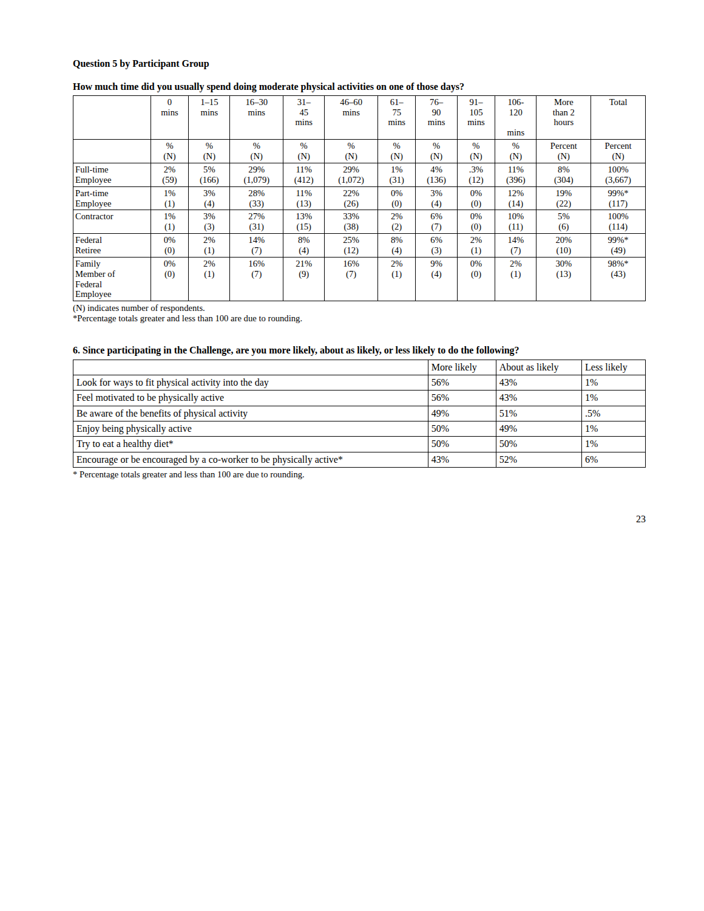Question 5 by Participant Group
How much time did you usually spend doing moderate physical activities on one of those days?
| | 0 mins | 1–15 mins | 16–30 mins | 31– 45 mins | 46–60 mins | 61– 75 mins | 76– 90 mins | 91– 105 mins | 106- 120 mins | More than 2 hours | Total |
| | % (N) | % (N) | % (N) | % (N) | % (N) | % (N) | % (N) | % (N) | % (N) | Percent (N) | Percent (N) |
| Full-time Employee | 2% (59) | 5% (166) | 29% (1,079) | 11% (412) | 29% (1,072) | 1% (31) | 4% (136) | .3% (12) | 11% (396) | 8% (304) | 100% (3,667) |
| Part-time Employee | 1% (1) | 3% (4) | 28% (33) | 11% (13) | 22% (26) | 0% (0) | 3% (4) | 0% (0) | 12% (14) | 19% (22) | 99%* (117) |
| Contractor | 1% (1) | 3% (3) | 27% (31) | 13% (15) | 33% (38) | 2% (2) | 6% (7) | 0% (0) | 10% (11) | 5% (6) | 100% (114) |
| Federal Retiree | 0% (0) | 2% (1) | 14% (7) | 8% (4) | 25% (12) | 8% (4) | 6% (3) | 2% (1) | 14% (7) | 20% (10) | 99%* (49) |
| Family Member of Federal Employee | 0% (0) | 2% (1) | 16% (7) | 21% (9) | 16% (7) | 2% (1) | 9% (4) | 0% (0) | 2% (1) | 30% (13) | 98%* (43) |
(N) indicates number of respondents.
*Percentage totals greater and less than 100 are due to rounding.
6. Since participating in the Challenge, are you more likely, about as likely, or less likely to do the following?
| | More likely | About as likely | Less likely |
| Look for ways to fit physical activity into the day | 56% | 43% | 1% |
| Feel motivated to be physically active | 56% | 43% | 1% |
| Be aware of the benefits of physical activity | 49% | 51% | .5% |
| Enjoy being physically active | 50% | 49% | 1% |
| Try to eat a healthy diet* | 50% | 50% | 1% |
| Encourage or be encouraged by a co-worker to be physically active* | 43% | 52% | 6% |
* Percentage totals greater and less than 100 are due to rounding.
23